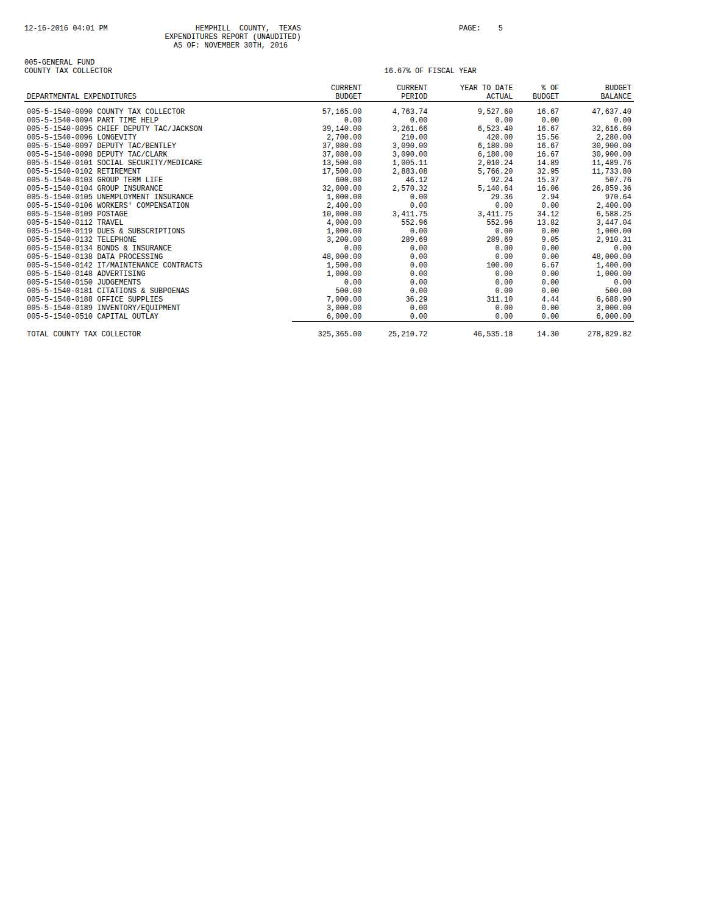12-16-2016 04:01 PM HEMPHILL COUNTY, TEXAS PAGE: 5
EXPENDITURES REPORT (UNAUDITED)
AS OF: NOVEMBER 30TH, 2016
005-GENERAL FUND
COUNTY TAX COLLECTOR 16.67% OF FISCAL YEAR
| | CURRENT | CURRENT | YEAR TO DATE | % OF | BUDGET |
| --- | --- | --- | --- | --- | --- |
| DEPARTMENTAL EXPENDITURES | BUDGET | PERIOD | ACTUAL | BUDGET | BALANCE |
| 005-5-1540-0090 COUNTY TAX COLLECTOR | 57,165.00 | 4,763.74 | 9,527.60 | 16.67 | 47,637.40 |
| 005-5-1540-0094 PART TIME HELP | 0.00 | 0.00 | 0.00 | 0.00 | 0.00 |
| 005-5-1540-0095 CHIEF DEPUTY TAC/JACKSON | 39,140.00 | 3,261.66 | 6,523.40 | 16.67 | 32,616.60 |
| 005-5-1540-0096 LONGEVITY | 2,700.00 | 210.00 | 420.00 | 15.56 | 2,280.00 |
| 005-5-1540-0097 DEPUTY TAC/BENTLEY | 37,080.00 | 3,090.00 | 6,180.00 | 16.67 | 30,900.00 |
| 005-5-1540-0098 DEPUTY TAC/CLARK | 37,080.00 | 3,090.00 | 6,180.00 | 16.67 | 30,900.00 |
| 005-5-1540-0101 SOCIAL SECURITY/MEDICARE | 13,500.00 | 1,005.11 | 2,010.24 | 14.89 | 11,489.76 |
| 005-5-1540-0102 RETIREMENT | 17,500.00 | 2,883.08 | 5,766.20 | 32.95 | 11,733.80 |
| 005-5-1540-0103 GROUP TERM LIFE | 600.00 | 46.12 | 92.24 | 15.37 | 507.76 |
| 005-5-1540-0104 GROUP INSURANCE | 32,000.00 | 2,570.32 | 5,140.64 | 16.06 | 26,859.36 |
| 005-5-1540-0105 UNEMPLOYMENT INSURANCE | 1,000.00 | 0.00 | 29.36 | 2.94 | 970.64 |
| 005-5-1540-0106 WORKERS' COMPENSATION | 2,400.00 | 0.00 | 0.00 | 0.00 | 2,400.00 |
| 005-5-1540-0109 POSTAGE | 10,000.00 | 3,411.75 | 3,411.75 | 34.12 | 6,588.25 |
| 005-5-1540-0112 TRAVEL | 4,000.00 | 552.96 | 552.96 | 13.82 | 3,447.04 |
| 005-5-1540-0119 DUES & SUBSCRIPTIONS | 1,000.00 | 0.00 | 0.00 | 0.00 | 1,000.00 |
| 005-5-1540-0132 TELEPHONE | 3,200.00 | 289.69 | 289.69 | 9.05 | 2,910.31 |
| 005-5-1540-0134 BONDS & INSURANCE | 0.00 | 0.00 | 0.00 | 0.00 | 0.00 |
| 005-5-1540-0138 DATA PROCESSING | 48,000.00 | 0.00 | 0.00 | 0.00 | 48,000.00 |
| 005-5-1540-0142 IT/MAINTENANCE CONTRACTS | 1,500.00 | 0.00 | 100.00 | 6.67 | 1,400.00 |
| 005-5-1540-0148 ADVERTISING | 1,000.00 | 0.00 | 0.00 | 0.00 | 1,000.00 |
| 005-5-1540-0150 JUDGEMENTS | 0.00 | 0.00 | 0.00 | 0.00 | 0.00 |
| 005-5-1540-0181 CITATIONS & SUBPOENAS | 500.00 | 0.00 | 0.00 | 0.00 | 500.00 |
| 005-5-1540-0188 OFFICE SUPPLIES | 7,000.00 | 36.29 | 311.10 | 4.44 | 6,688.90 |
| 005-5-1540-0189 INVENTORY/EQUIPMENT | 3,000.00 | 0.00 | 0.00 | 0.00 | 3,000.00 |
| 005-5-1540-0510 CAPITAL OUTLAY | 6,000.00 | 0.00 | 0.00 | 0.00 | 6,000.00 |
| TOTAL COUNTY TAX COLLECTOR | 325,365.00 | 25,210.72 | 46,535.18 | 14.30 | 278,829.82 |